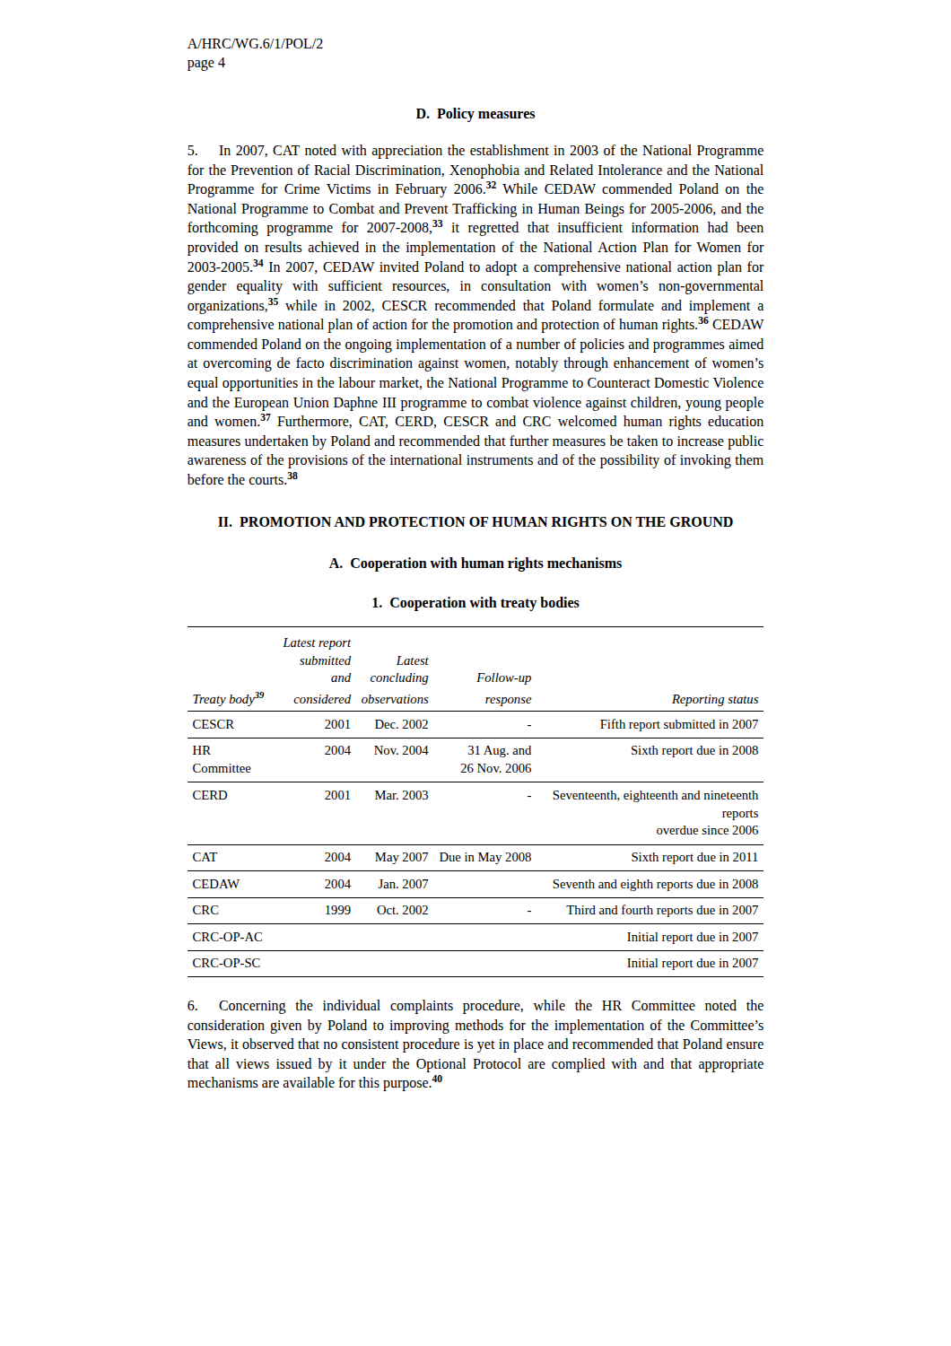A/HRC/WG.6/1/POL/2
page 4
D. Policy measures
5. In 2007, CAT noted with appreciation the establishment in 2003 of the National Programme for the Prevention of Racial Discrimination, Xenophobia and Related Intolerance and the National Programme for Crime Victims in February 2006.32 While CEDAW commended Poland on the National Programme to Combat and Prevent Trafficking in Human Beings for 2005-2006, and the forthcoming programme for 2007-2008,33 it regretted that insufficient information had been provided on results achieved in the implementation of the National Action Plan for Women for 2003-2005.34 In 2007, CEDAW invited Poland to adopt a comprehensive national action plan for gender equality with sufficient resources, in consultation with women’s non-governmental organizations,35 while in 2002, CESCR recommended that Poland formulate and implement a comprehensive national plan of action for the promotion and protection of human rights.36 CEDAW commended Poland on the ongoing implementation of a number of policies and programmes aimed at overcoming de facto discrimination against women, notably through enhancement of women’s equal opportunities in the labour market, the National Programme to Counteract Domestic Violence and the European Union Daphne III programme to combat violence against children, young people and women.37 Furthermore, CAT, CERD, CESCR and CRC welcomed human rights education measures undertaken by Poland and recommended that further measures be taken to increase public awareness of the provisions of the international instruments and of the possibility of invoking them before the courts.38
II. PROMOTION AND PROTECTION OF HUMAN RIGHTS ON THE GROUND
A. Cooperation with human rights mechanisms
1. Cooperation with treaty bodies
| | Latest report submitted and | Latest concluding | Follow-up | |
| --- | --- | --- | --- | --- |
| Treaty body 39 | considered | observations | response | Reporting status |
| CESCR | 2001 | Dec. 2002 | - | Fifth report submitted in 2007 |
| HR Committee | 2004 | Nov. 2004 | 31 Aug. and 26 Nov. 2006 | Sixth report due in 2008 |
| CERD | 2001 | Mar. 2003 | - | Seventeenth, eighteenth and nineteenth reports overdue since 2006 |
| CAT | 2004 | May 2007 | Due in May 2008 | Sixth report due in 2011 |
| CEDAW | 2004 | Jan. 2007 | | Seventh and eighth reports due in 2008 |
| CRC | 1999 | Oct. 2002 | - | Third and fourth reports due in 2007 |
| CRC-OP-AC | | | | Initial report due in 2007 |
| CRC-OP-SC | | | | Initial report due in 2007 |
6. Concerning the individual complaints procedure, while the HR Committee noted the consideration given by Poland to improving methods for the implementation of the Committee’s Views, it observed that no consistent procedure is yet in place and recommended that Poland ensure that all views issued by it under the Optional Protocol are complied with and that appropriate mechanisms are available for this purpose.40